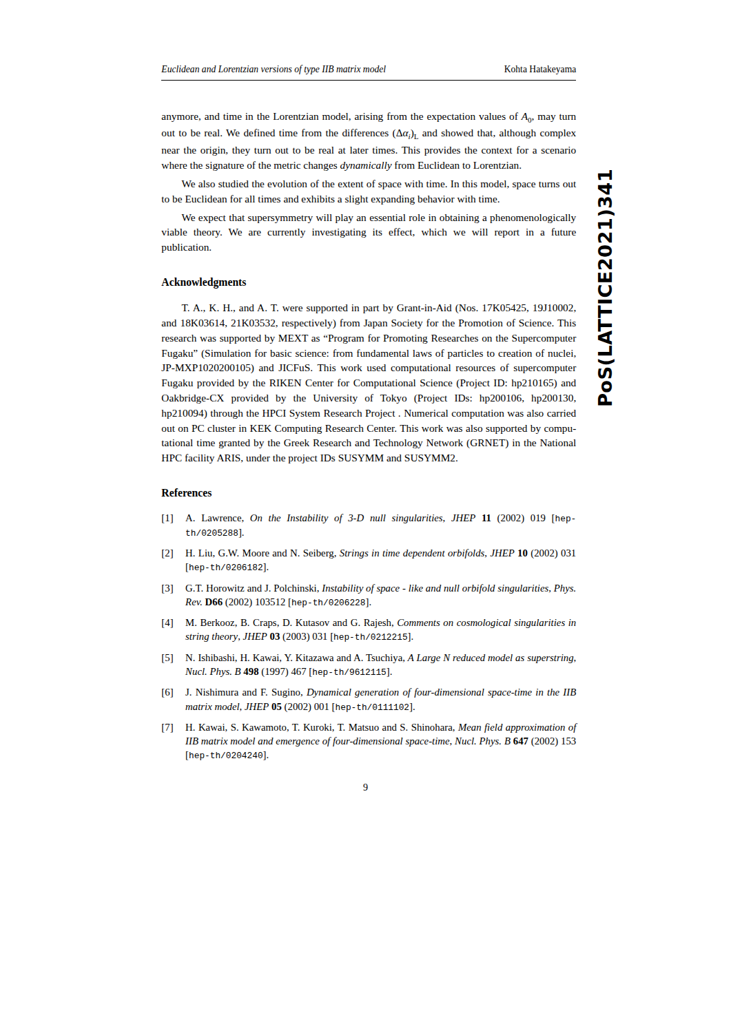Euclidean and Lorentzian versions of type IIB matrix model Kohta Hatakeyama
PoS(LATTICE2021)341
anymore, and time in the Lorentzian model, arising from the expectation values of A0, may turn out to be real. We defined time from the differences (Δαi)L and showed that, although complex near the origin, they turn out to be real at later times. This provides the context for a scenario where the signature of the metric changes dynamically from Euclidean to Lorentzian.
We also studied the evolution of the extent of space with time. In this model, space turns out to be Euclidean for all times and exhibits a slight expanding behavior with time.
We expect that supersymmetry will play an essential role in obtaining a phenomenologically viable theory. We are currently investigating its effect, which we will report in a future publication.
Acknowledgments
T. A., K. H., and A. T. were supported in part by Grant-in-Aid (Nos. 17K05425, 19J10002, and 18K03614, 21K03532, respectively) from Japan Society for the Promotion of Science. This research was supported by MEXT as “Program for Promoting Researches on the Supercomputer Fugaku” (Simulation for basic science: from fundamental laws of particles to creation of nuclei, JP-MXP1020200105) and JICFuS. This work used computational resources of supercomputer Fugaku provided by the RIKEN Center for Computational Science (Project ID: hp210165) and Oakbridge-CX provided by the University of Tokyo (Project IDs: hp200106, hp200130, hp210094) through the HPCI System Research Project . Numerical computation was also carried out on PC cluster in KEK Computing Research Center. This work was also supported by computational time granted by the Greek Research and Technology Network (GRNET) in the National HPC facility ARIS, under the project IDs SUSYMM and SUSYMM2.
References
[1] A. Lawrence, On the Instability of 3-D null singularities, JHEP 11 (2002) 019 [hep-th/0205288].
[2] H. Liu, G.W. Moore and N. Seiberg, Strings in time dependent orbifolds, JHEP 10 (2002) 031 [hep-th/0206182].
[3] G.T. Horowitz and J. Polchinski, Instability of space - like and null orbifold singularities, Phys. Rev. D66 (2002) 103512 [hep-th/0206228].
[4] M. Berkooz, B. Craps, D. Kutasov and G. Rajesh, Comments on cosmological singularities in string theory, JHEP 03 (2003) 031 [hep-th/0212215].
[5] N. Ishibashi, H. Kawai, Y. Kitazawa and A. Tsuchiya, A Large N reduced model as superstring, Nucl. Phys. B 498 (1997) 467 [hep-th/9612115].
[6] J. Nishimura and F. Sugino, Dynamical generation of four-dimensional space-time in the IIB matrix model, JHEP 05 (2002) 001 [hep-th/0111102].
[7] H. Kawai, S. Kawamoto, T. Kuroki, T. Matsuo and S. Shinohara, Mean field approximation of IIB matrix model and emergence of four-dimensional space-time, Nucl. Phys. B 647 (2002) 153 [hep-th/0204240].
9